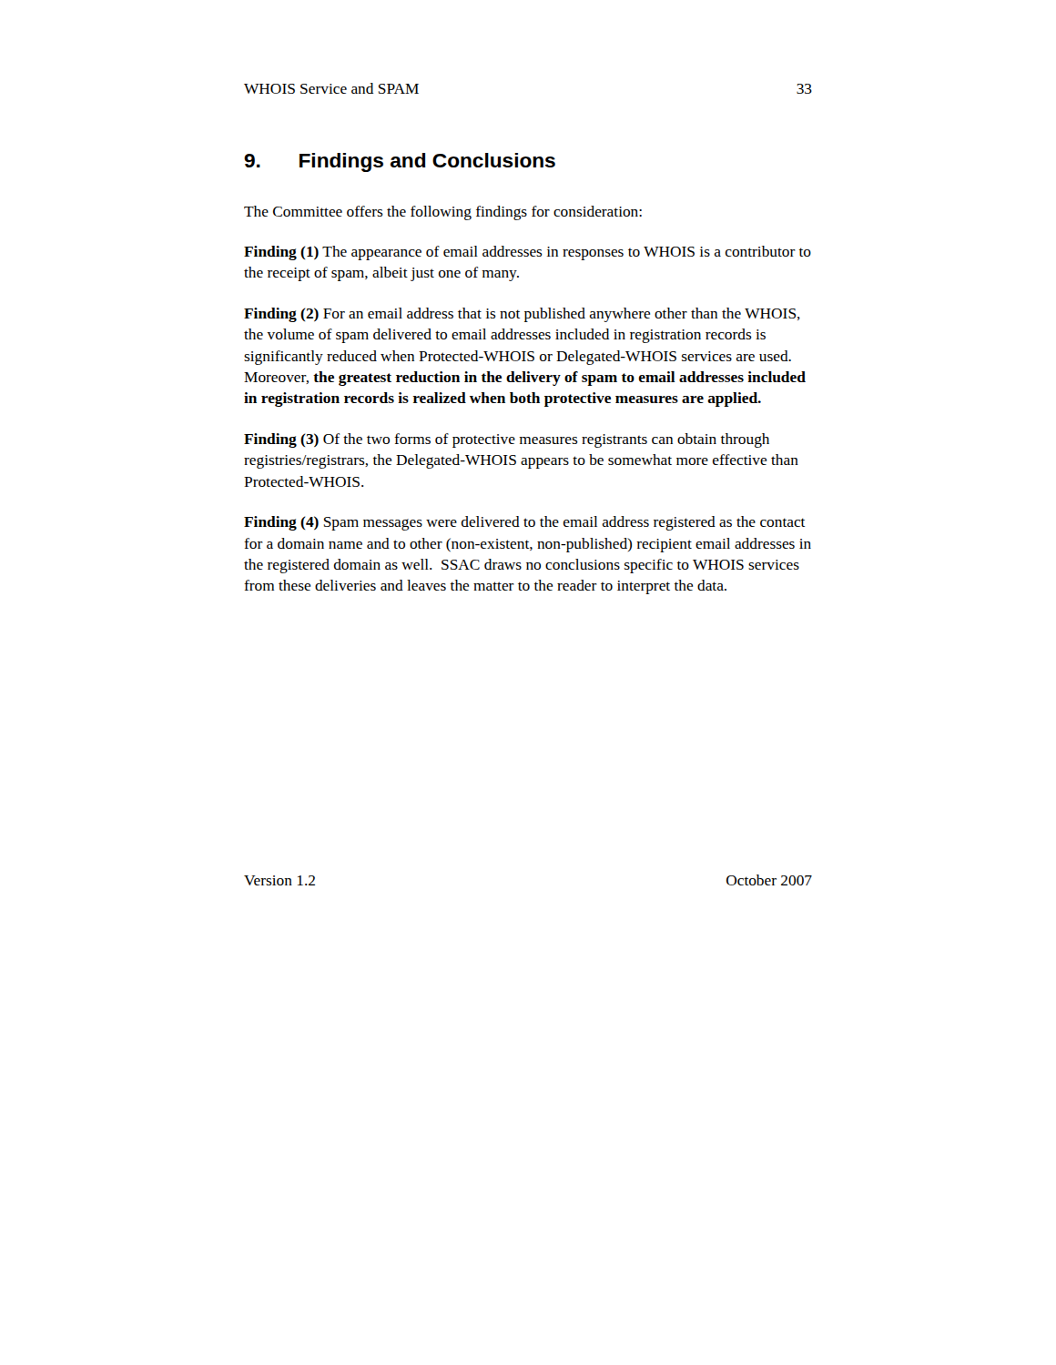WHOIS Service and SPAM 33
9. Findings and Conclusions
The Committee offers the following findings for consideration:
Finding (1) The appearance of email addresses in responses to WHOIS is a contributor to the receipt of spam, albeit just one of many.
Finding (2) For an email address that is not published anywhere other than the WHOIS, the volume of spam delivered to email addresses included in registration records is significantly reduced when Protected-WHOIS or Delegated-WHOIS services are used. Moreover, the greatest reduction in the delivery of spam to email addresses included in registration records is realized when both protective measures are applied.
Finding (3) Of the two forms of protective measures registrants can obtain through registries/registrars, the Delegated-WHOIS appears to be somewhat more effective than Protected-WHOIS.
Finding (4) Spam messages were delivered to the email address registered as the contact for a domain name and to other (non-existent, non-published) recipient email addresses in the registered domain as well. SSAC draws no conclusions specific to WHOIS services from these deliveries and leaves the matter to the reader to interpret the data.
Version 1.2 October 2007